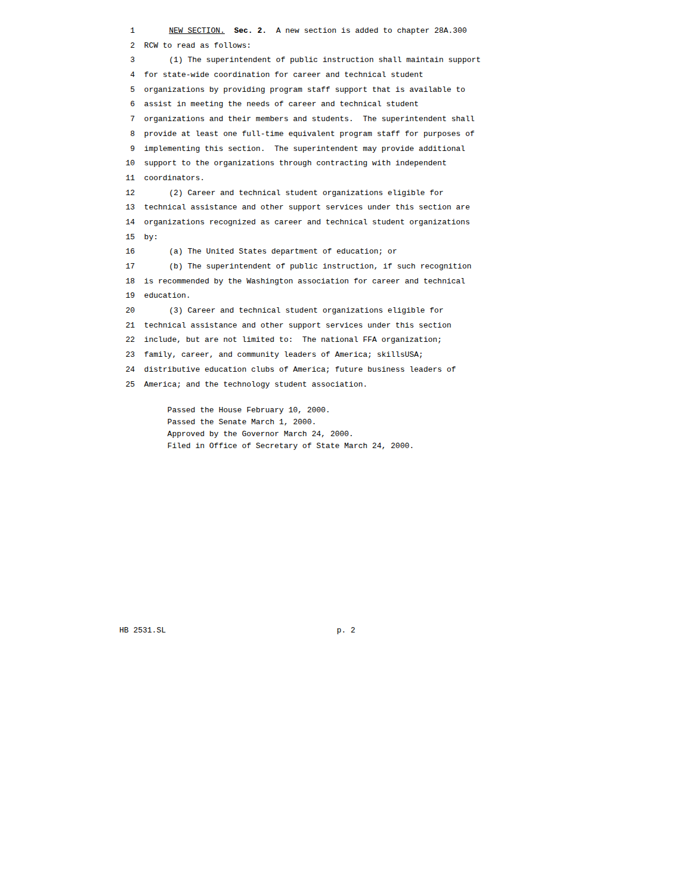NEW SECTION. Sec. 2. A new section is added to chapter 28A.300
RCW to read as follows:
(1) The superintendent of public instruction shall maintain support
for state-wide coordination for career and technical student
organizations by providing program staff support that is available to
assist in meeting the needs of career and technical student
organizations and their members and students. The superintendent shall
provide at least one full-time equivalent program staff for purposes of
implementing this section. The superintendent may provide additional
support to the organizations through contracting with independent
coordinators.
(2) Career and technical student organizations eligible for
technical assistance and other support services under this section are
organizations recognized as career and technical student organizations
by:
(a) The United States department of education; or
(b) The superintendent of public instruction, if such recognition
is recommended by the Washington association for career and technical
education.
(3) Career and technical student organizations eligible for
technical assistance and other support services under this section
include, but are not limited to: The national FFA organization;
family, career, and community leaders of America; skillsUSA;
distributive education clubs of America; future business leaders of
America; and the technology student association.
Passed the House February 10, 2000.
Passed the Senate March 1, 2000.
Approved by the Governor March 24, 2000.
Filed in Office of Secretary of State March 24, 2000.
HB 2531.SL
p. 2